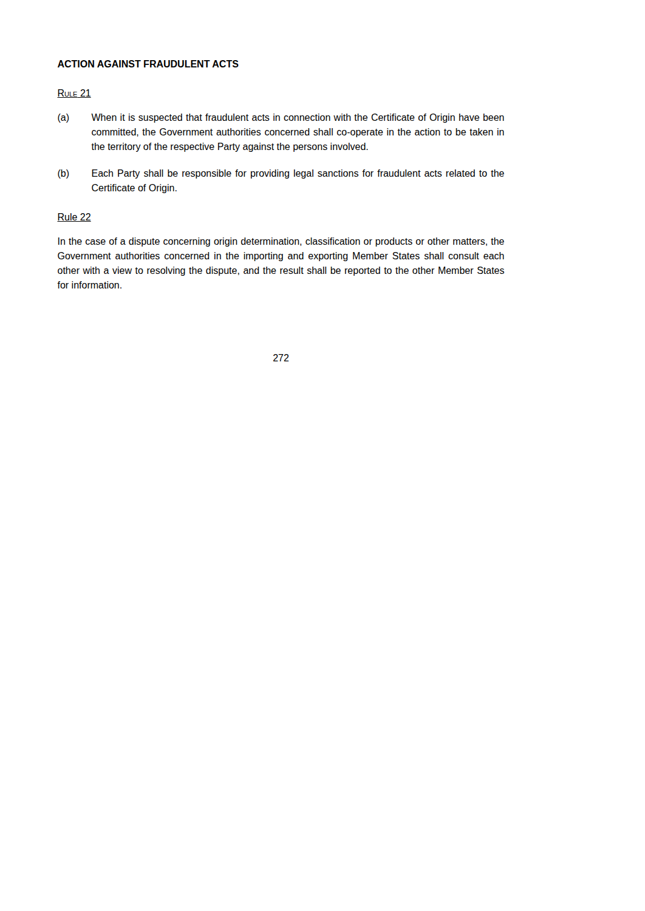Action Against Fraudulent Acts
Rule 21
(a) When it is suspected that fraudulent acts in connection with the Certificate of Origin have been committed, the Government authorities concerned shall co-operate in the action to be taken in the territory of the respective Party against the persons involved.
(b) Each Party shall be responsible for providing legal sanctions for fraudulent acts related to the Certificate of Origin.
Rule 22
In the case of a dispute concerning origin determination, classification or products or other matters, the Government authorities concerned in the importing and exporting Member States shall consult each other with a view to resolving the dispute, and the result shall be reported to the other Member States for information.
272